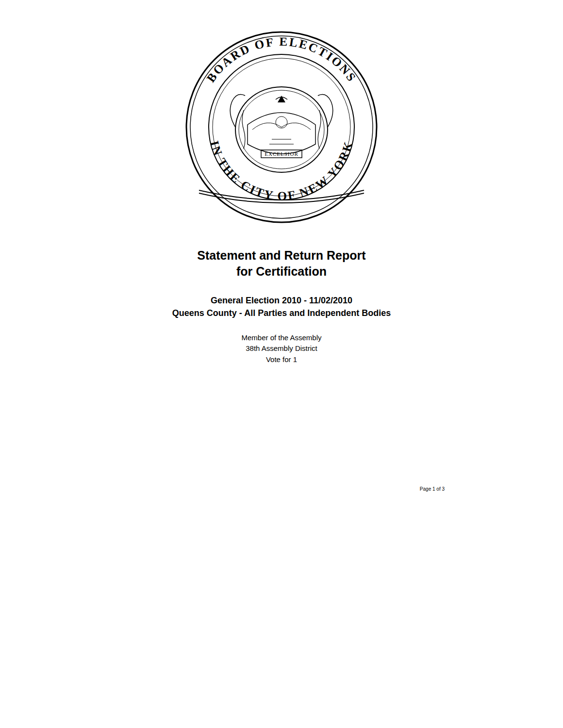Statement and Return Report
for Certification
General Election 2010 - 11/02/2010
Queens County - All Parties and Independent Bodies
Member of the Assembly
38th Assembly District
Vote for 1
Page 1 of 3